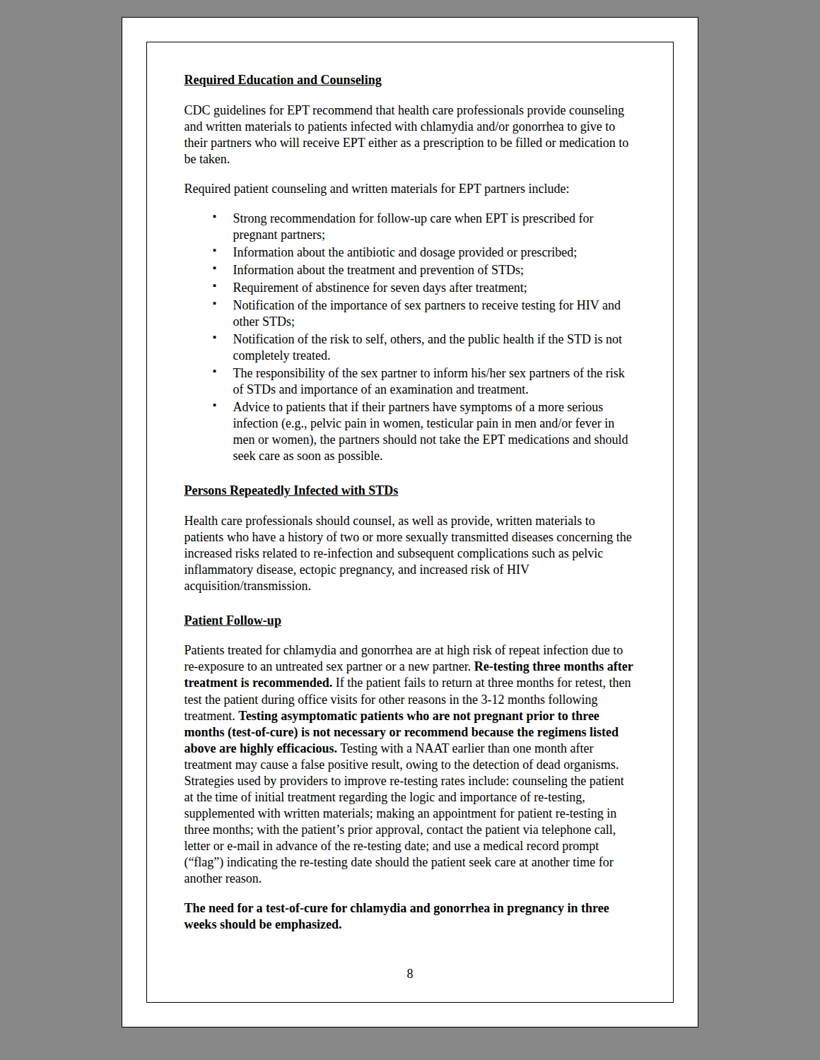Required Education and Counseling
CDC guidelines for EPT recommend that health care professionals provide counseling and written materials to patients infected with chlamydia and/or gonorrhea to give to their partners who will receive EPT either as a prescription to be filled or medication to be taken.
Required patient counseling and written materials for EPT partners include:
Strong recommendation for follow-up care when EPT is prescribed for pregnant partners;
Information about the antibiotic and dosage provided or prescribed;
Information about the treatment and prevention of STDs;
Requirement of abstinence for seven days after treatment;
Notification of the importance of sex partners to receive testing for HIV and other STDs;
Notification of the risk to self, others, and the public health if the STD is not completely treated.
The responsibility of the sex partner to inform his/her sex partners of the risk of STDs and importance of an examination and treatment.
Advice to patients that if their partners have symptoms of a more serious infection (e.g., pelvic pain in women, testicular pain in men and/or fever in men or women), the partners should not take the EPT medications and should seek care as soon as possible.
Persons Repeatedly Infected with STDs
Health care professionals should counsel, as well as provide, written materials to patients who have a history of two or more sexually transmitted diseases concerning the increased risks related to re-infection and subsequent complications such as pelvic inflammatory disease, ectopic pregnancy, and increased risk of HIV acquisition/transmission.
Patient Follow-up
Patients treated for chlamydia and gonorrhea are at high risk of repeat infection due to re-exposure to an untreated sex partner or a new partner. Re-testing three months after treatment is recommended. If the patient fails to return at three months for retest, then test the patient during office visits for other reasons in the 3-12 months following treatment. Testing asymptomatic patients who are not pregnant prior to three months (test-of-cure) is not necessary or recommend because the regimens listed above are highly efficacious. Testing with a NAAT earlier than one month after treatment may cause a false positive result, owing to the detection of dead organisms. Strategies used by providers to improve re-testing rates include: counseling the patient at the time of initial treatment regarding the logic and importance of re-testing, supplemented with written materials; making an appointment for patient re-testing in three months; with the patient’s prior approval, contact the patient via telephone call, letter or e-mail in advance of the re-testing date; and use a medical record prompt (“flag”) indicating the re-testing date should the patient seek care at another time for another reason.
The need for a test-of-cure for chlamydia and gonorrhea in pregnancy in three weeks should be emphasized.
8